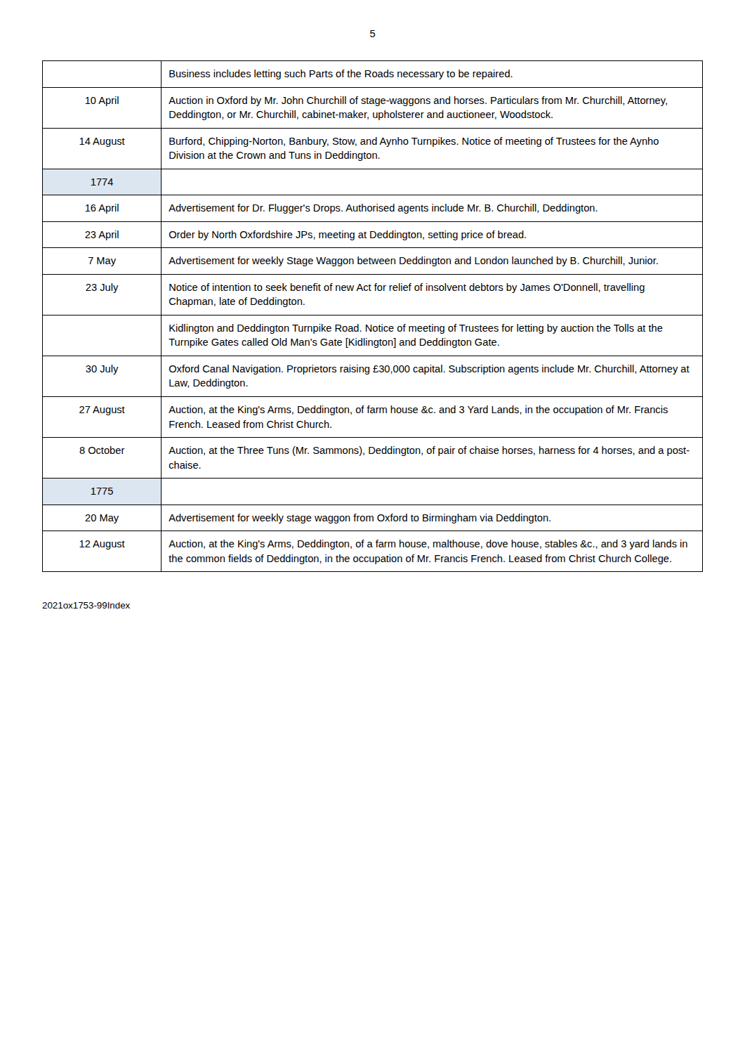5
| | Business includes letting such Parts of the Roads necessary to be repaired. |
| 10 April | Auction in Oxford by Mr. John Churchill of stage-waggons and horses. Particulars from Mr. Churchill, Attorney, Deddington, or Mr. Churchill, cabinet-maker, upholsterer and auctioneer, Woodstock. |
| 14 August | Burford, Chipping-Norton, Banbury, Stow, and Aynho Turnpikes. Notice of meeting of Trustees for the Aynho Division at the Crown and Tuns in Deddington. |
| 1774 | |
| 16 April | Advertisement for Dr. Flugger's Drops. Authorised agents include Mr. B. Churchill, Deddington. |
| 23 April | Order by North Oxfordshire JPs, meeting at Deddington, setting price of bread. |
| 7 May | Advertisement for weekly Stage Waggon between Deddington and London launched by B. Churchill, Junior. |
| 23 July | Notice of intention to seek benefit of new Act for relief of insolvent debtors by James O'Donnell, travelling Chapman, late of Deddington. |
| | Kidlington and Deddington Turnpike Road. Notice of meeting of Trustees for letting by auction the Tolls at the Turnpike Gates called Old Man's Gate [Kidlington] and Deddington Gate. |
| 30 July | Oxford Canal Navigation. Proprietors raising £30,000 capital. Subscription agents include Mr. Churchill, Attorney at Law, Deddington. |
| 27 August | Auction, at the King's Arms, Deddington, of farm house &c. and 3 Yard Lands, in the occupation of Mr. Francis French. Leased from Christ Church. |
| 8 October | Auction, at the Three Tuns (Mr. Sammons), Deddington, of pair of chaise horses, harness for 4 horses, and a post-chaise. |
| 1775 | |
| 20 May | Advertisement for weekly stage waggon from Oxford to Birmingham via Deddington. |
| 12 August | Auction, at the King's Arms, Deddington, of a farm house, malthouse, dove house, stables &c., and 3 yard lands in the common fields of Deddington, in the occupation of Mr. Francis French. Leased from Christ Church College. |
2021ox1753-99Index